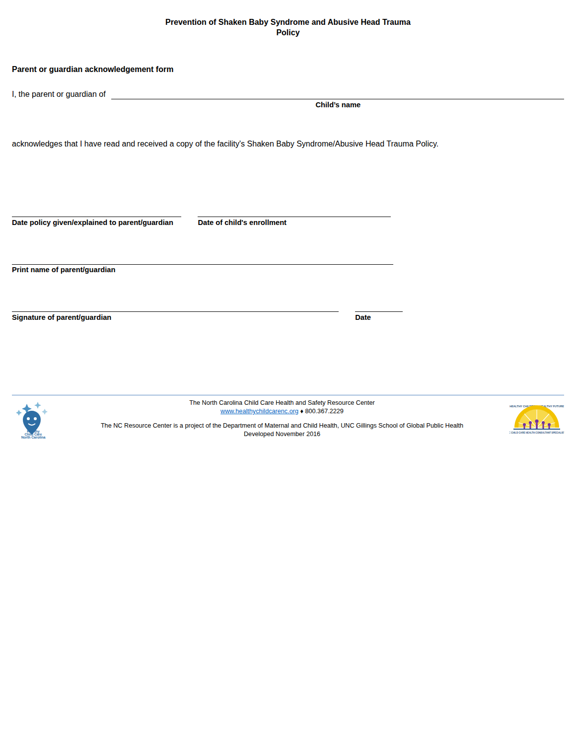Prevention of Shaken Baby Syndrome and Abusive Head Trauma Policy
Parent or guardian acknowledgement form
I, the parent or guardian of
Child’s name
acknowledges that I have read and received a copy of the facility's Shaken Baby Syndrome/Abusive Head Trauma Policy.
Date policy given/explained to parent/guardian
Date of child's enrollment
Print name of parent/guardian
Signature of parent/guardian
Date
Healthy Child Care North Carolina
The North Carolina Child Care Health and Safety Resource Center
www.healthychildcarenc.org ♦ 800.367.2229
The NC Resource Center is a project of the Department of Maternal and Child Health, UNC Gillings School of Global Public Health
Developed November 2016
HEALTHY CHILDREN · HEALTHY FUTURE NC CHILD CARE HEALTH CONSULTANT SPECIALISTS